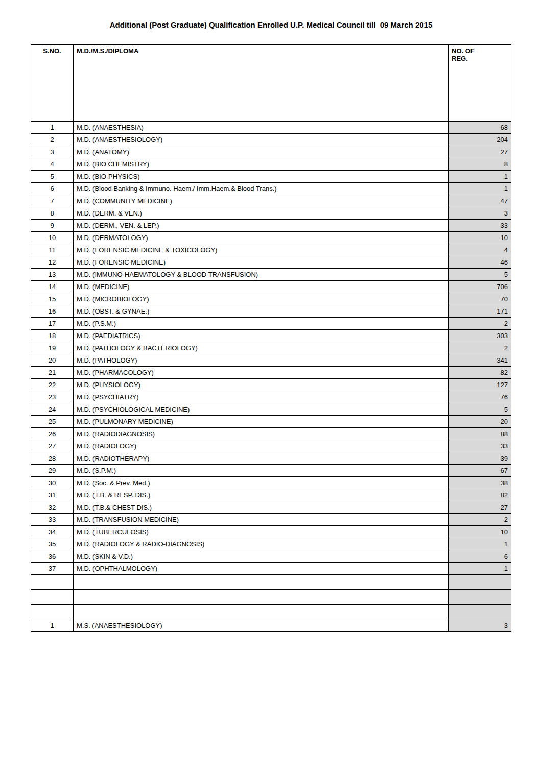Additional (Post Graduate) Qualification Enrolled U.P. Medical Council till 09 March 2015
| S.NO. | M.D./M.S./DIPLOMA | NO. OF REG. |
| --- | --- | --- |
| 1 | M.D. (ANAESTHESIA) | 68 |
| 2 | M.D. (ANAESTHESIOLOGY) | 204 |
| 3 | M.D. (ANATOMY) | 27 |
| 4 | M.D. (BIO CHEMISTRY) | 8 |
| 5 | M.D. (BIO-PHYSICS) | 1 |
| 6 | M.D. (Blood Banking & Immuno. Haem./ Imm.Haem.& Blood Trans.) | 1 |
| 7 | M.D. (COMMUNITY MEDICINE) | 47 |
| 8 | M.D. (DERM. & VEN.) | 3 |
| 9 | M.D. (DERM., VEN. & LEP.) | 33 |
| 10 | M.D. (DERMATOLOGY) | 10 |
| 11 | M.D. (FORENSIC MEDICINE & TOXICOLOGY) | 4 |
| 12 | M.D. (FORENSIC MEDICINE) | 46 |
| 13 | M.D. (IMMUNO-HAEMATOLOGY & BLOOD TRANSFUSION) | 5 |
| 14 | M.D. (MEDICINE) | 706 |
| 15 | M.D. (MICROBIOLOGY) | 70 |
| 16 | M.D. (OBST. & GYNAE.) | 171 |
| 17 | M.D. (P.S.M.) | 2 |
| 18 | M.D. (PAEDIATRICS) | 303 |
| 19 | M.D. (PATHOLOGY & BACTERIOLOGY) | 2 |
| 20 | M.D. (PATHOLOGY) | 341 |
| 21 | M.D. (PHARMACOLOGY) | 82 |
| 22 | M.D. (PHYSIOLOGY) | 127 |
| 23 | M.D. (PSYCHIATRY) | 76 |
| 24 | M.D. (PSYCHIOLOGICAL MEDICINE) | 5 |
| 25 | M.D. (PULMONARY MEDICINE) | 20 |
| 26 | M.D. (RADIODIAGNOSIS) | 88 |
| 27 | M.D. (RADIOLOGY) | 33 |
| 28 | M.D. (RADIOTHERAPY) | 39 |
| 29 | M.D. (S.P.M.) | 67 |
| 30 | M.D. (Soc. & Prev. Med.) | 38 |
| 31 | M.D. (T.B. & RESP. DIS.) | 82 |
| 32 | M.D. (T.B.& CHEST DIS.) | 27 |
| 33 | M.D. (TRANSFUSION MEDICINE) | 2 |
| 34 | M.D. (TUBERCULOSIS) | 10 |
| 35 | M.D. (RADIOLOGY & RADIO-DIAGNOSIS) | 1 |
| 36 | M.D. (SKIN & V.D.) | 6 |
| 37 | M.D. (OPHTHALMOLOGY) | 1 |
| 1 | M.S. (ANAESTHESIOLOGY) | 3 |